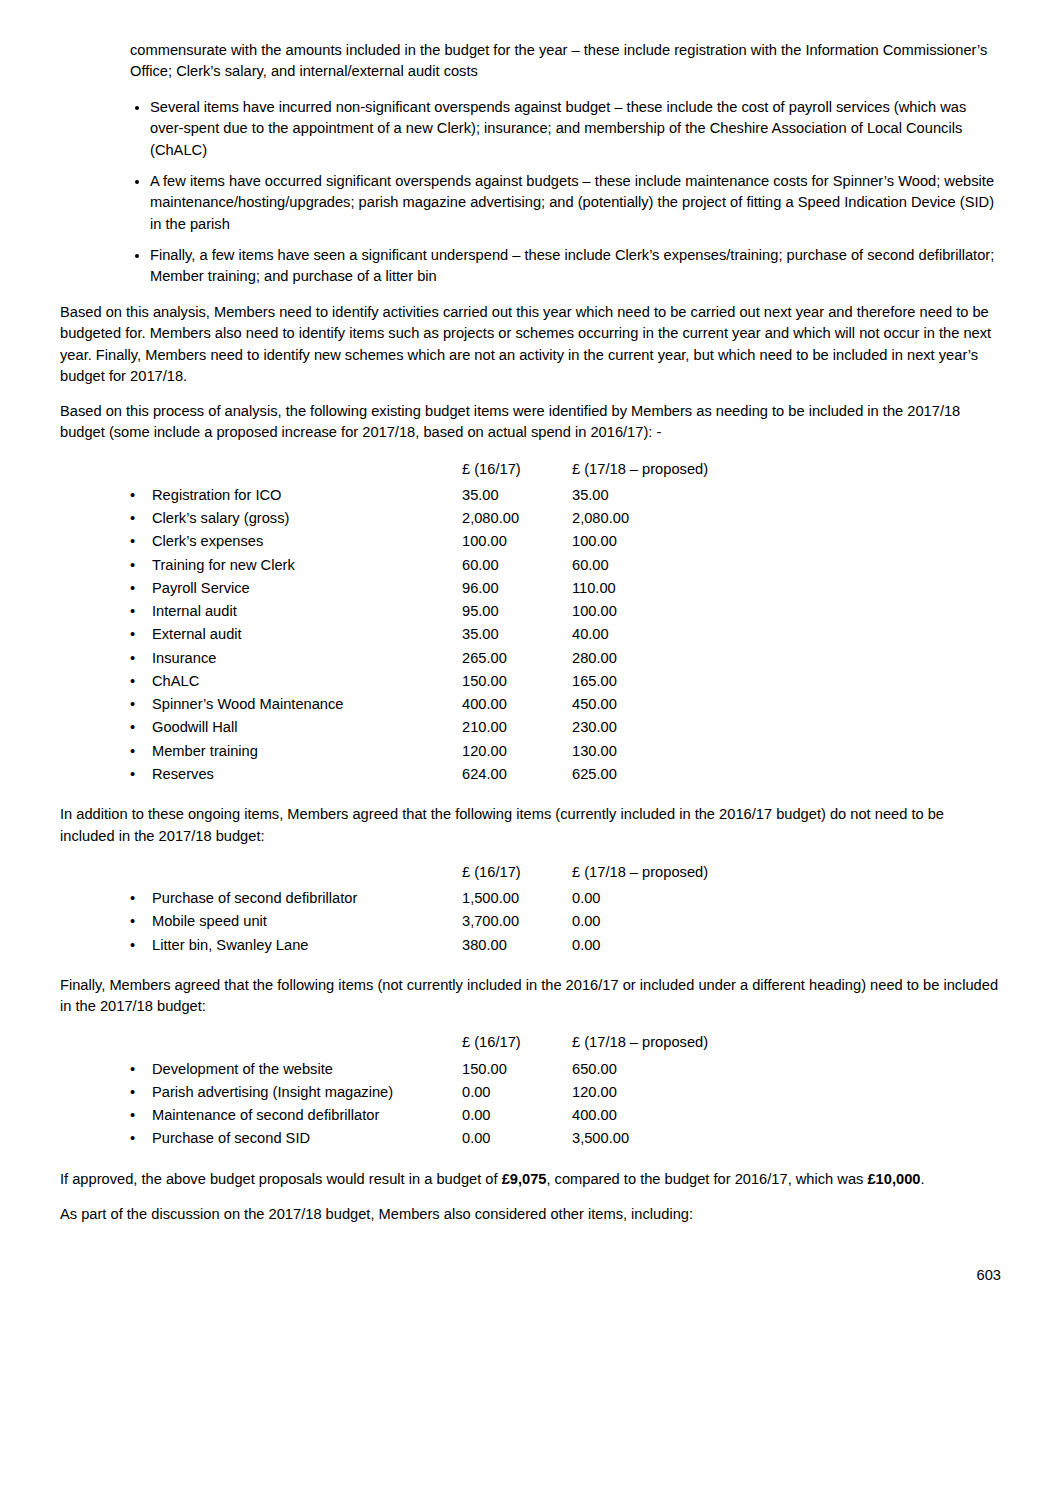commensurate with the amounts included in the budget for the year – these include registration with the Information Commissioner’s Office; Clerk’s salary, and internal/external audit costs
Several items have incurred non-significant overspends against budget – these include the cost of payroll services (which was over-spent due to the appointment of a new Clerk); insurance; and membership of the Cheshire Association of Local Councils (ChALC)
A few items have occurred significant overspends against budgets – these include maintenance costs for Spinner’s Wood; website maintenance/hosting/upgrades; parish magazine advertising; and (potentially) the project of fitting a Speed Indication Device (SID) in the parish
Finally, a few items have seen a significant underspend – these include Clerk’s expenses/training; purchase of second defibrillator; Member training; and purchase of a litter bin
Based on this analysis, Members need to identify activities carried out this year which need to be carried out next year and therefore need to be budgeted for. Members also need to identify items such as projects or schemes occurring in the current year and which will not occur in the next year. Finally, Members need to identify new schemes which are not an activity in the current year, but which need to be included in next year’s budget for 2017/18.
Based on this process of analysis, the following existing budget items were identified by Members as needing to be included in the 2017/18 budget (some include a proposed increase for 2017/18, based on actual spend in 2016/17): -
| | | £ (16/17) | £ (17/18 – proposed) |
| • | Registration for ICO | 35.00 | 35.00 |
| • | Clerk’s salary (gross) | 2,080.00 | 2,080.00 |
| • | Clerk’s expenses | 100.00 | 100.00 |
| • | Training for new Clerk | 60.00 | 60.00 |
| • | Payroll Service | 96.00 | 110.00 |
| • | Internal audit | 95.00 | 100.00 |
| • | External audit | 35.00 | 40.00 |
| • | Insurance | 265.00 | 280.00 |
| • | ChALC | 150.00 | 165.00 |
| • | Spinner’s Wood Maintenance | 400.00 | 450.00 |
| • | Goodwill Hall | 210.00 | 230.00 |
| • | Member training | 120.00 | 130.00 |
| • | Reserves | 624.00 | 625.00 |
In addition to these ongoing items, Members agreed that the following items (currently included in the 2016/17 budget) do not need to be included in the 2017/18 budget:
| | | £ (16/17) | £ (17/18 – proposed) |
| • | Purchase of second defibrillator | 1,500.00 | 0.00 |
| • | Mobile speed unit | 3,700.00 | 0.00 |
| • | Litter bin, Swanley Lane | 380.00 | 0.00 |
Finally, Members agreed that the following items (not currently included in the 2016/17 or included under a different heading) need to be included in the 2017/18 budget:
| | | £ (16/17) | £ (17/18 – proposed) |
| • | Development of the website | 150.00 | 650.00 |
| • | Parish advertising (Insight magazine) | 0.00 | 120.00 |
| • | Maintenance of second defibrillator | 0.00 | 400.00 |
| • | Purchase of second SID | 0.00 | 3,500.00 |
If approved, the above budget proposals would result in a budget of £9,075, compared to the budget for 2016/17, which was £10,000.
As part of the discussion on the 2017/18 budget, Members also considered other items, including:
603